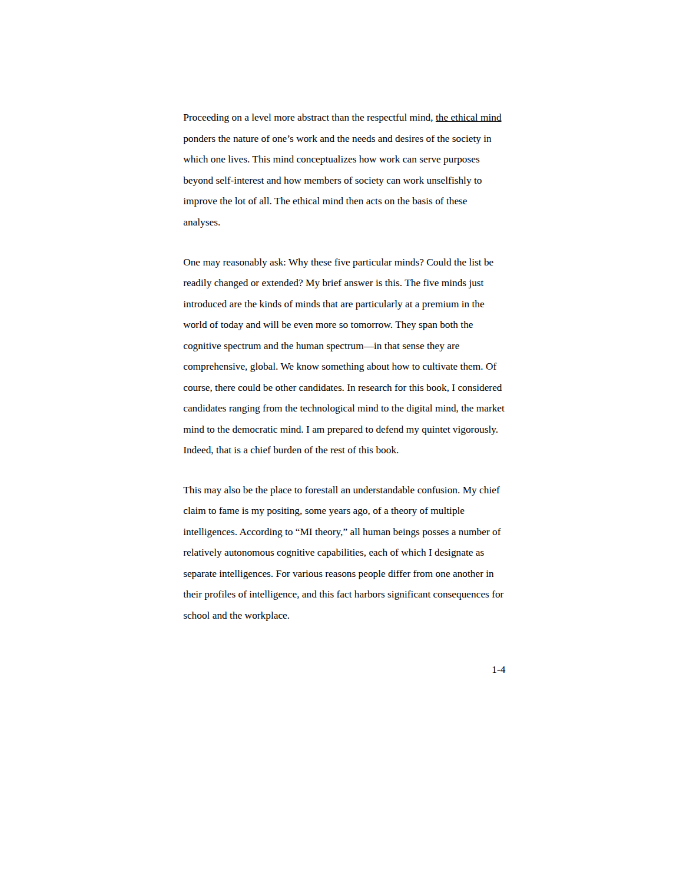Proceeding on a level more abstract than the respectful mind, the ethical mind ponders the nature of one’s work and the needs and desires of the society in which one lives. This mind conceptualizes how work can serve purposes beyond self-interest and how members of society can work unselfishly to improve the lot of all. The ethical mind then acts on the basis of these analyses.
One may reasonably ask: Why these five particular minds? Could the list be readily changed or extended? My brief answer is this. The five minds just introduced are the kinds of minds that are particularly at a premium in the world of today and will be even more so tomorrow. They span both the cognitive spectrum and the human spectrum—in that sense they are comprehensive, global. We know something about how to cultivate them. Of course, there could be other candidates. In research for this book, I considered candidates ranging from the technological mind to the digital mind, the market mind to the democratic mind. I am prepared to defend my quintet vigorously. Indeed, that is a chief burden of the rest of this book.
This may also be the place to forestall an understandable confusion. My chief claim to fame is my positing, some years ago, of a theory of multiple intelligences. According to “MI theory,” all human beings posses a number of relatively autonomous cognitive capabilities, each of which I designate as separate intelligences. For various reasons people differ from one another in their profiles of intelligence, and this fact harbors significant consequences for school and the workplace.
1-4